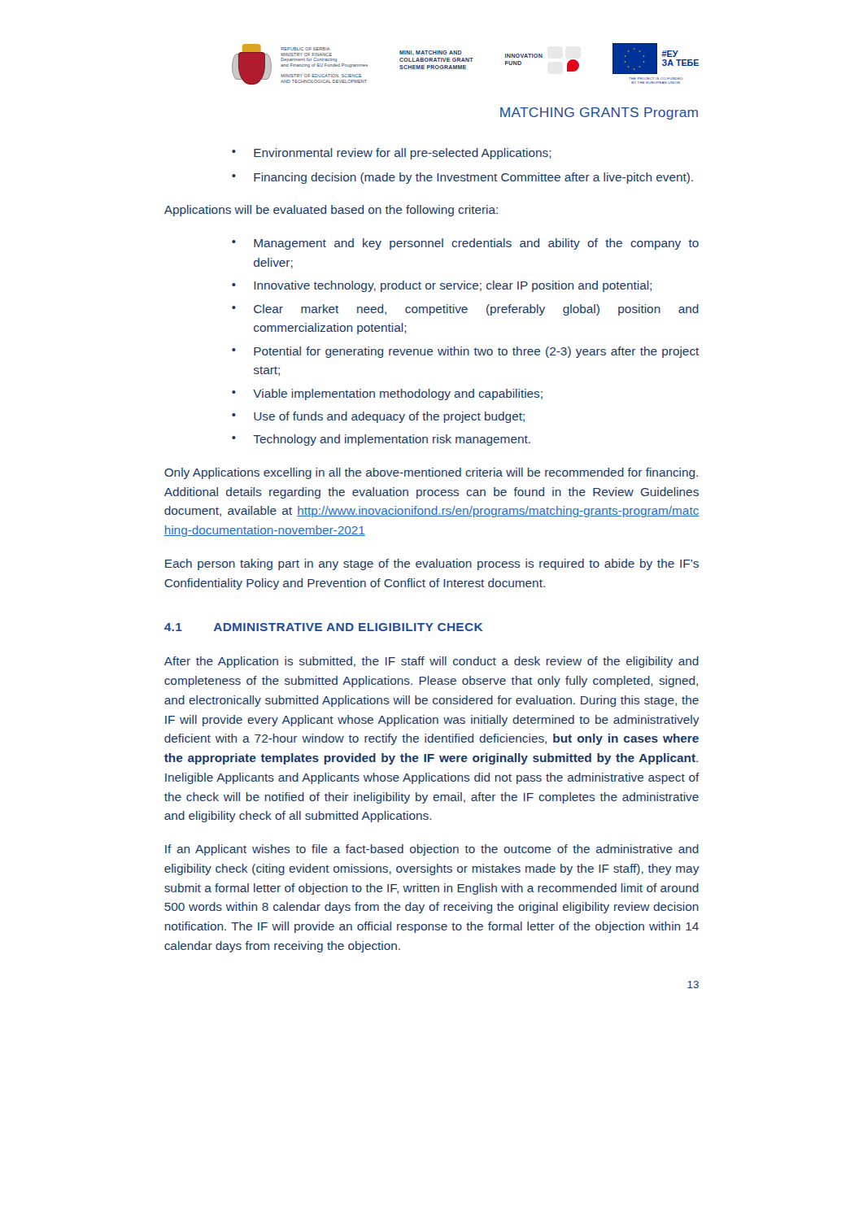REPUBLIC OF SERBIA
MINISTRY OF FINANCE
Department for Contracting
and Financing of EU Funded Programmes
MINISTRY OF EDUCATION, SCIENCE
AND TECHNOLOGICAL DEVELOPMENT
MINI, MATCHING AND
COLLABORATIVE GRANT
SCHEME PROGRAMME
INNOVATION
FUND
★ ★ ★ ★ ★ ★ ★ ★ ★ ★
#ЕУ
ЗА ТЕБЕ
THE PROJECT IS CO-FUNDED
BY THE EUROPEAN UNION
MATCHING GRANTS Program
Environmental review for all pre-selected Applications;
Financing decision (made by the Investment Committee after a live-pitch event).
Applications will be evaluated based on the following criteria:
Management and key personnel credentials and ability of the company to deliver;
Innovative technology, product or service; clear IP position and potential;
Clear market need, competitive (preferably global) position and commercialization potential;
Potential for generating revenue within two to three (2-3) years after the project start;
Viable implementation methodology and capabilities;
Use of funds and adequacy of the project budget;
Technology and implementation risk management.
Only Applications excelling in all the above-mentioned criteria will be recommended for financing. Additional details regarding the evaluation process can be found in the Review Guidelines document, available at http://www.inovacionifond.rs/en/programs/matching-grants-program/matching-documentation-november-2021
Each person taking part in any stage of the evaluation process is required to abide by the IF’s Confidentiality Policy and Prevention of Conflict of Interest document.
4.1 ADMINISTRATIVE AND ELIGIBILITY CHECK
After the Application is submitted, the IF staff will conduct a desk review of the eligibility and completeness of the submitted Applications. Please observe that only fully completed, signed, and electronically submitted Applications will be considered for evaluation. During this stage, the IF will provide every Applicant whose Application was initially determined to be administratively deficient with a 72-hour window to rectify the identified deficiencies, but only in cases where the appropriate templates provided by the IF were originally submitted by the Applicant. Ineligible Applicants and Applicants whose Applications did not pass the administrative aspect of the check will be notified of their ineligibility by email, after the IF completes the administrative and eligibility check of all submitted Applications.
If an Applicant wishes to file a fact-based objection to the outcome of the administrative and eligibility check (citing evident omissions, oversights or mistakes made by the IF staff), they may submit a formal letter of objection to the IF, written in English with a recommended limit of around 500 words within 8 calendar days from the day of receiving the original eligibility review decision notification. The IF will provide an official response to the formal letter of the objection within 14 calendar days from receiving the objection.
13